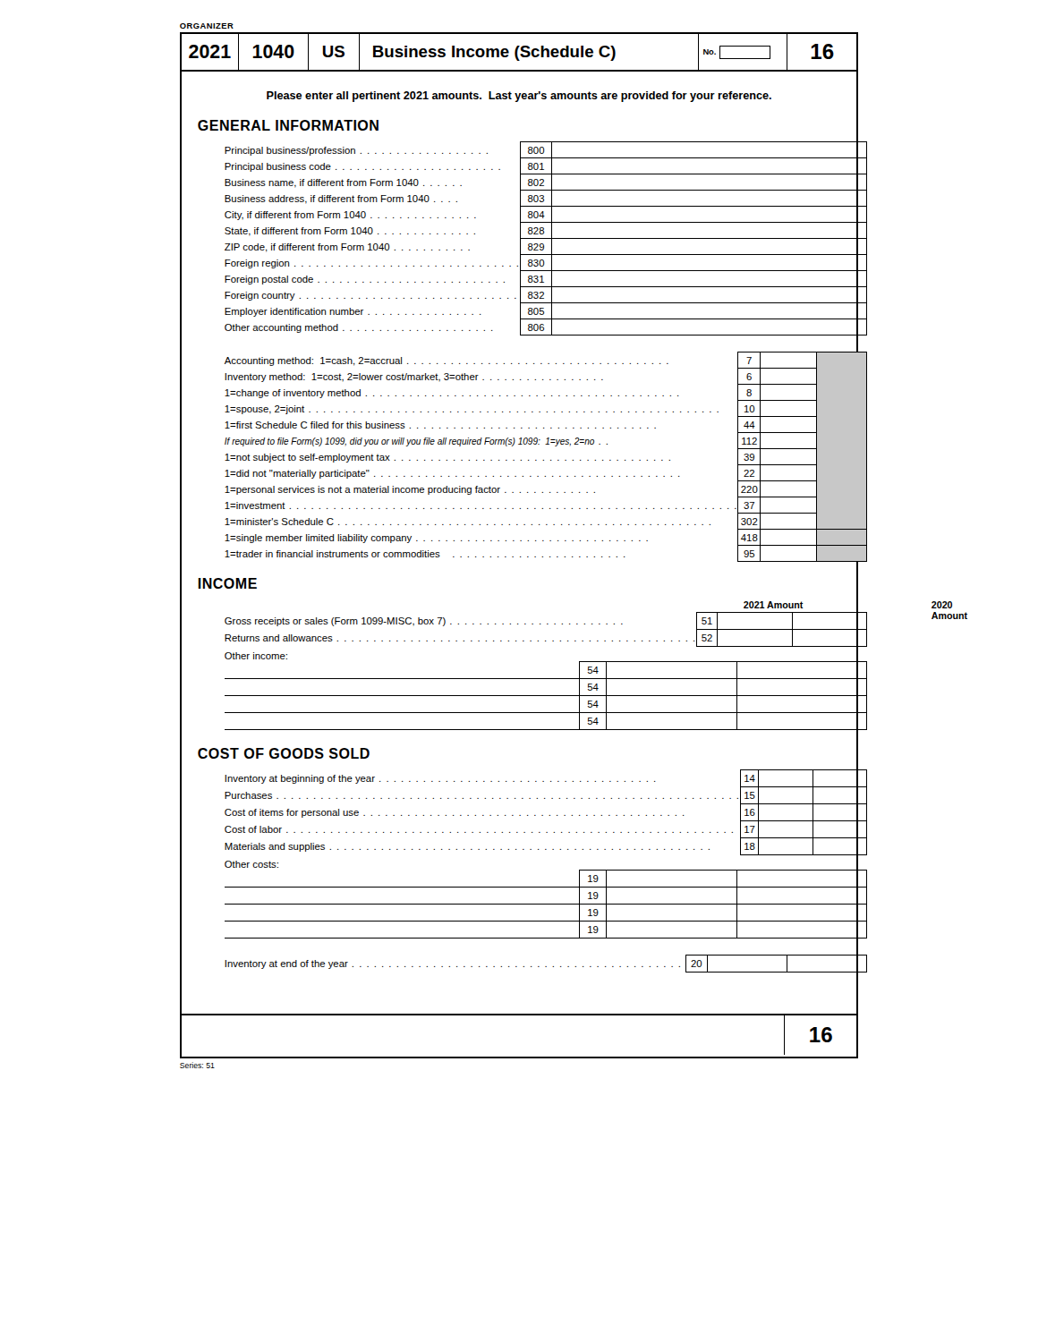ORGANIZER
| 2021 | 1040 | US | Business Income (Schedule C) | No. | 16 |
Please enter all pertinent 2021 amounts. Last year's amounts are provided for your reference.
GENERAL INFORMATION
| Principal business/profession . . . . . . . . . . . . . . . . . . | 800 | |
| Principal business code . . . . . . . . . . . . . . . . . . . . . . . | 801 | |
| Business name, if different from Form 1040 . . . . . . | 802 | |
| Business address, if different from Form 1040 . . . . | 803 | |
| City, if different from Form 1040 . . . . . . . . . . . . . . . | 804 | |
| State, if different from Form 1040 . . . . . . . . . . . . . . | 828 | |
| ZIP code, if different from Form 1040 . . . . . . . . . . . | 829 | |
| Foreign region . . . . . . . . . . . . . . . . . . . . . . . . . . . . . . . | 830 | |
| Foreign postal code . . . . . . . . . . . . . . . . . . . . . . . . . . | 831 | |
| Foreign country . . . . . . . . . . . . . . . . . . . . . . . . . . . . . . | 832 | |
| Employer identification number . . . . . . . . . . . . . . . . | 805 | |
| Other accounting method . . . . . . . . . . . . . . . . . . . . . | 806 | |
| Accounting method: 1=cash, 2=accrual . . . . . . . . . . . . . . . . . . . . . . . . . . . . . . . . . . . . | 7 | | |
| Inventory method: 1=cost, 2=lower cost/market, 3=other . . . . . . . . . . . . . . . . . | 6 | |
| 1=change of inventory method . . . . . . . . . . . . . . . . . . . . . . . . . . . . . . . . . . . . . . . . . . . | 8 | |
| 1=spouse, 2=joint . . . . . . . . . . . . . . . . . . . . . . . . . . . . . . . . . . . . . . . . . . . . . . . . . . . . . . . . | 10 | |
| 1=first Schedule C filed for this business . . . . . . . . . . . . . . . . . . . . . . . . . . . . . . . . . . | 44 | |
| If required to file Form(s) 1099, did you or will you file all required Form(s) 1099: 1=yes, 2=no . . | 112 | |
| 1=not subject to self-employment tax . . . . . . . . . . . . . . . . . . . . . . . . . . . . . . . . . . . . . . | 39 | |
| 1=did not "materially participate" . . . . . . . . . . . . . . . . . . . . . . . . . . . . . . . . . . . . . . . . . . | 22 | |
| 1=personal services is not a material income producing factor . . . . . . . . . . . . . | 220 | |
| 1=investment . . . . . . . . . . . . . . . . . . . . . . . . . . . . . . . . . . . . . . . . . . . . . . . . . . . . . . . . . . . . . | 37 | |
| 1=minister's Schedule C . . . . . . . . . . . . . . . . . . . . . . . . . . . . . . . . . . . . . . . . . . . . . . . . . . . | 302 | |
| 1=single member limited liability company . . . . . . . . . . . . . . . . . . . . . . . . . . . . . . . . | 418 | | |
| 1=trader in financial instruments or commodities . . . . . . . . . . . . . . . . . . . . . . . . | 95 | | |
INCOME
2021 Amount 2020 Amount
| Gross receipts or sales (Form 1099-MISC, box 7) . . . . . . . . . . . . . . . . . . . . . . . . | 51 | | |
| Returns and allowances . . . . . . . . . . . . . . . . . . . . . . . . . . . . . . . . . . . . . . . . . . . . . . . . . | 52 | | |
Other income:
| | 54 | | |
| | 54 | | |
| | 54 | | |
| | 54 | | |
COST OF GOODS SOLD
| Inventory at beginning of the year . . . . . . . . . . . . . . . . . . . . . . . . . . . . . . . . . . . . . . | 14 | | |
| Purchases . . . . . . . . . . . . . . . . . . . . . . . . . . . . . . . . . . . . . . . . . . . . . . . . . . . . . . . . . . . . . . . | 15 | | |
| Cost of items for personal use . . . . . . . . . . . . . . . . . . . . . . . . . . . . . . . . . . . . . . . . . . . . | 16 | | |
| Cost of labor . . . . . . . . . . . . . . . . . . . . . . . . . . . . . . . . . . . . . . . . . . . . . . . . . . . . . . . . . . . . . | 17 | | |
| Materials and supplies . . . . . . . . . . . . . . . . . . . . . . . . . . . . . . . . . . . . . . . . . . . . . . . . . . . . | 18 | | |
Other costs:
| | 19 | | |
| | 19 | | |
| | 19 | | |
| | 19 | | |
| Inventory at end of the year . . . . . . . . . . . . . . . . . . . . . . . . . . . . . . . . . . . . . . . . . . . . . | 20 | | |
16
Series: 51